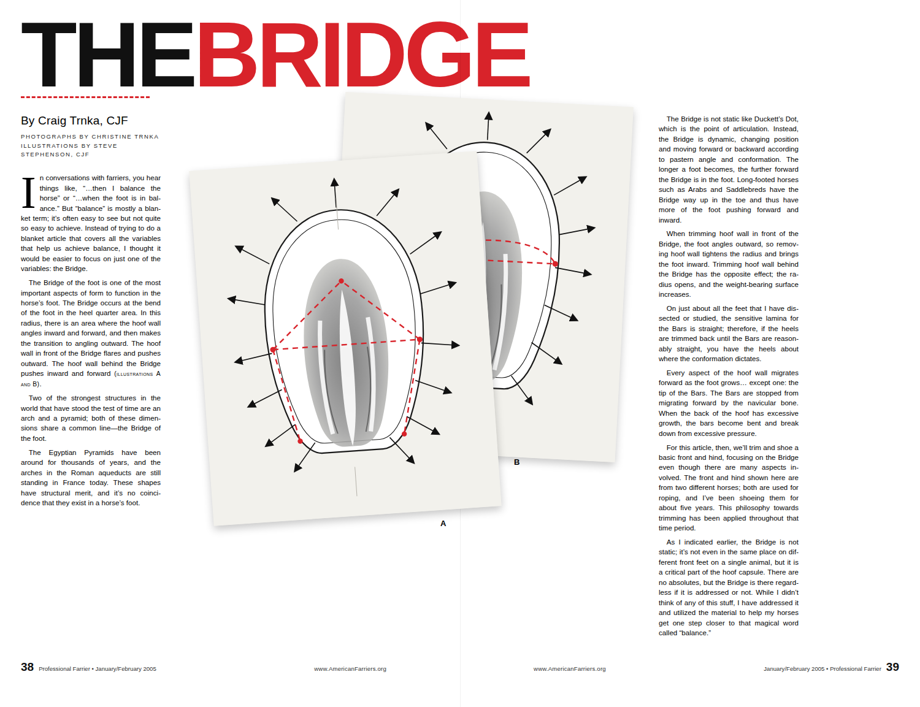THE BRIDGE
By Craig Trnka, CJF
Photographs by Christine Trnka
Illustrations by Steve Stephenson, CJF
In conversations with farriers, you hear things like, “…then I balance the horse” or “…when the foot is in balance.” But “balance” is mostly a blanket term; it’s often easy to see but not quite so easy to achieve. Instead of trying to do a blanket article that covers all the variables that help us achieve balance, I thought it would be easier to focus on just one of the variables: the Bridge.
The Bridge of the foot is one of the most important aspects of form to function in the horse’s foot. The Bridge occurs at the bend of the foot in the heel quarter area. In this radius, there is an area where the hoof wall angles inward and forward, and then makes the transition to angling outward. The hoof wall in front of the Bridge flares and pushes outward. The hoof wall behind the Bridge pushes inward and forward (illustrations A and B).
Two of the strongest structures in the world that have stood the test of time are an arch and a pyramid; both of these dimensions share a common line—the Bridge of the foot.
The Egyptian Pyramids have been around for thousands of years, and the arches in the Roman aqueducts are still standing in France today. These shapes have structural merit, and it’s no coincidence that they exist in a horse’s foot.
A sketch study
A B
The Bridge is not static like Duckett’s Dot, which is the point of articulation. Instead, the Bridge is dynamic, changing position and moving forward or backward according to pastern angle and conformation. The longer a foot becomes, the further forward the Bridge is in the foot. Long-footed horses such as Arabs and Saddlebreds have the Bridge way up in the toe and thus have more of the foot pushing forward and inward.
When trimming hoof wall in front of the Bridge, the foot angles outward, so removing hoof wall tightens the radius and brings the foot inward. Trimming hoof wall behind the Bridge has the opposite effect; the radius opens, and the weight-bearing surface increases.
On just about all the feet that I have dissected or studied, the sensitive lamina for the Bars is straight; therefore, if the heels are trimmed back until the Bars are reasonably straight, you have the heels about where the conformation dictates.
Every aspect of the hoof wall migrates forward as the foot grows… except one: the tip of the Bars. The Bars are stopped from migrating forward by the navicular bone. When the back of the hoof has excessive growth, the bars become bent and break down from excessive pressure.
For this article, then, we’ll trim and shoe a basic front and hind, focusing on the Bridge even though there are many aspects involved. The front and hind shown here are from two different horses; both are used for roping, and I’ve been shoeing them for about five years. This philosophy towards trimming has been applied throughout that time period.
As I indicated earlier, the Bridge is not static; it’s not even in the same place on different front feet on a single animal, but it is a critical part of the hoof capsule. There are no absolutes, but the Bridge is there regardless if it is addressed or not. While I didn’t think of any of this stuff, I have addressed it and utilized the material to help my horses get one step closer to that magical word called “balance.”
38 Professional Farrier • January/February 2005
www.AmericanFarriers.org www.AmericanFarriers.org
January/February 2005 • Professional Farrier39